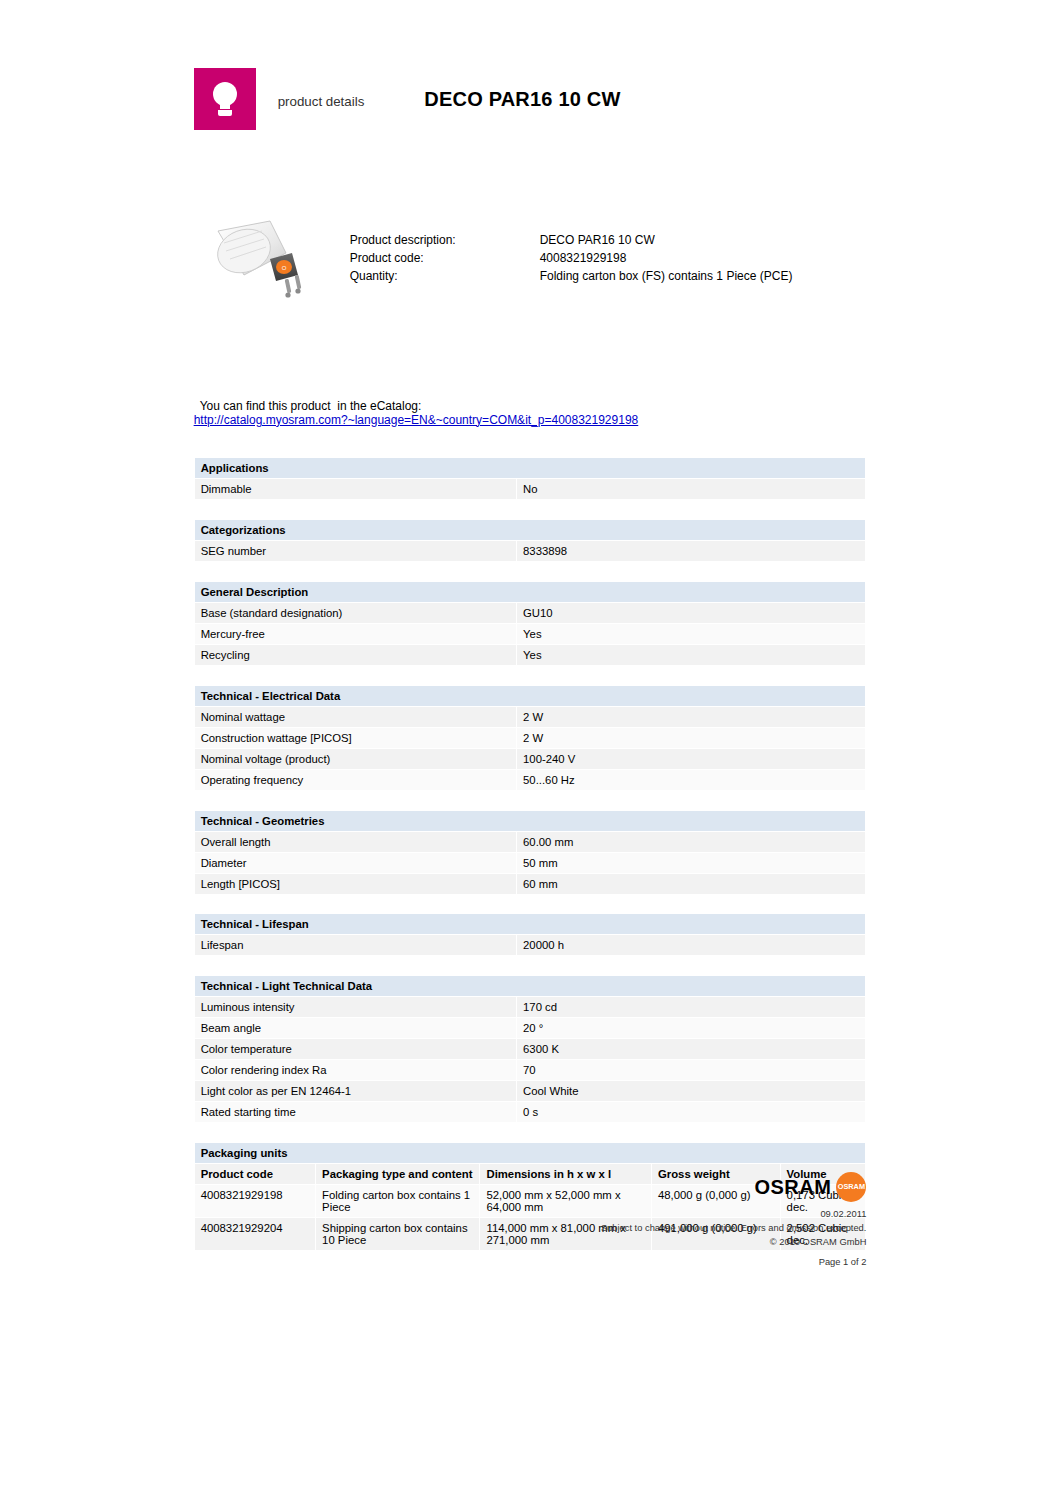product details
DECO PAR16 10 CW
O
| Product description: | DECO PAR16 10 CW |
| Product code: | 4008321929198 |
| Quantity: | Folding carton box (FS) contains 1 Piece (PCE) |
You can find this product in the eCatalog:
http://catalog.myosram.com?~language=EN&~country=COM&it_p=4008321929198
| Applications |
| --- |
| Dimmable | No |
| Categorizations |
| --- |
| SEG number | 8333898 |
| General Description |
| --- |
| Base (standard designation) | GU10 |
| Mercury-free | Yes |
| Recycling | Yes |
| Technical - Electrical Data |
| --- |
| Nominal wattage | 2 W |
| Construction wattage [PICOS] | 2 W |
| Nominal voltage (product) | 100-240 V |
| Operating frequency | 50...60 Hz |
| Technical - Geometries |
| --- |
| Overall length | 60.00 mm |
| Diameter | 50 mm |
| Length [PICOS] | 60 mm |
| Technical - Lifespan |
| --- |
| Lifespan | 20000 h |
| Technical - Light Technical Data |
| --- |
| Luminous intensity | 170 cd |
| Beam angle | 20 ° |
| Color temperature | 6300 K |
| Color rendering index Ra | 70 |
| Light color as per EN 12464-1 | Cool White |
| Rated starting time | 0 s |
| Packaging units |
| --- |
| Product code | Packaging type and content | Dimensions in h x w x l | Gross weight | Volume |
| 4008321929198 | Folding carton box contains 1 Piece | 52,000 mm x 52,000 mm x 64,000 mm | 48,000 g (0,000 g) | 0,173 Cubic dec. |
| 4008321929204 | Shipping carton box contains 10 Piece | 114,000 mm x 81,000 mm x 271,000 mm | 491,000 g (0,000 g) | 2,502 Cubic dec. |
OSRAM OSRAM
09.02.2011
Subject to change without notice. Errors and omission excepted.
© 2010 OSRAM GmbH
Page 1 of 2